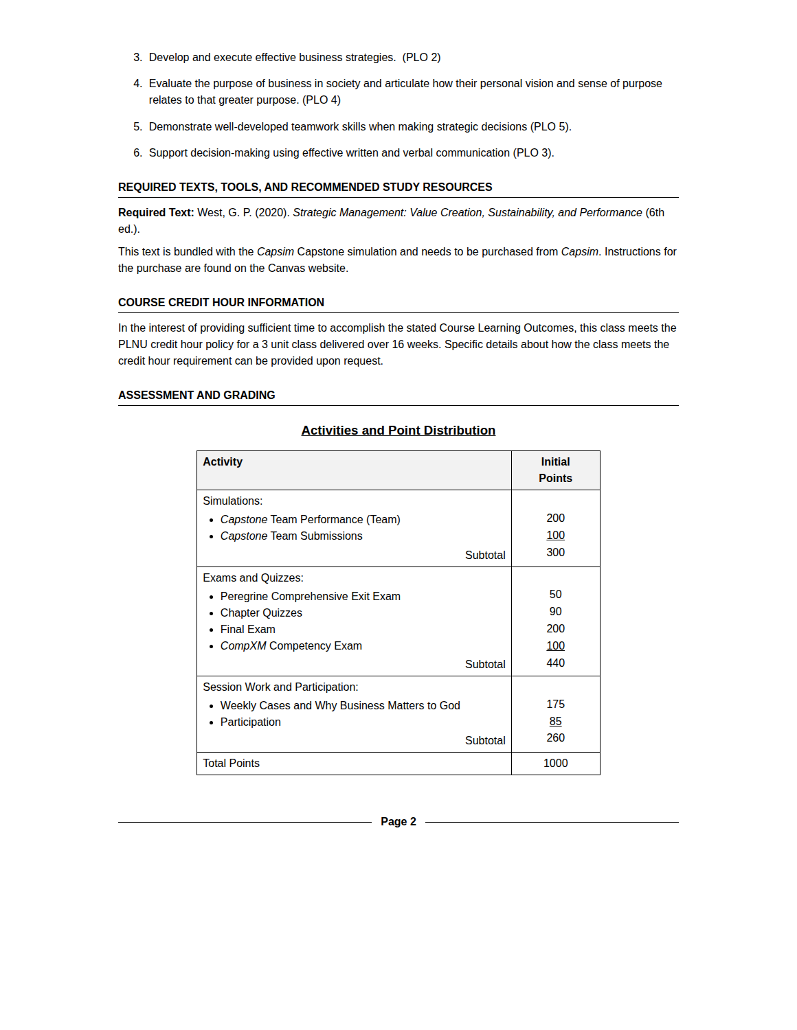Develop and execute effective business strategies. (PLO 2)
Evaluate the purpose of business in society and articulate how their personal vision and sense of purpose relates to that greater purpose. (PLO 4)
Demonstrate well-developed teamwork skills when making strategic decisions (PLO 5).
Support decision-making using effective written and verbal communication (PLO 3).
Required Texts, Tools, and Recommended Study Resources
Required Text: West, G. P. (2020). Strategic Management: Value Creation, Sustainability, and Performance (6th ed.).
This text is bundled with the Capsim Capstone simulation and needs to be purchased from Capsim. Instructions for the purchase are found on the Canvas website.
Course Credit Hour Information
In the interest of providing sufficient time to accomplish the stated Course Learning Outcomes, this class meets the PLNU credit hour policy for a 3 unit class delivered over 16 weeks. Specific details about how the class meets the credit hour requirement can be provided upon request.
Assessment and Grading
Activities and Point Distribution
| Activity | Initial Points |
| --- | --- |
| Simulations: Capstone Team Performance (Team) Capstone Team Submissions Subtotal | 200 100 300 |
| Exams and Quizzes: Peregrine Comprehensive Exit Exam Chapter Quizzes Final Exam CompXM Competency Exam Subtotal | 50 90 200 100 440 |
| Session Work and Participation: Weekly Cases and Why Business Matters to God Participation Subtotal | 175 85 260 |
| Total Points | 1000 |
Page 2